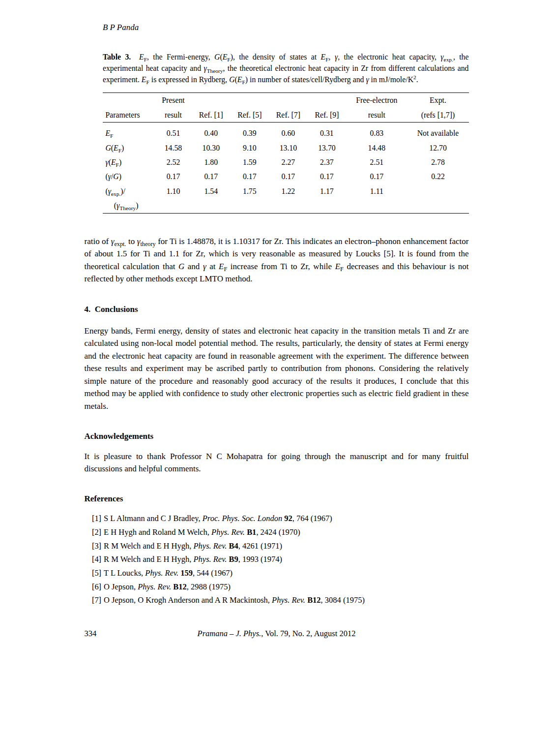B P Panda
Table 3. EF, the Fermi-energy, G(EF), the density of states at EF, γ, the electronic heat capacity, γexp., the experimental heat capacity and γTheory, the theoretical electronic heat capacity in Zr from different calculations and experiment. EF is expressed in Rydberg, G(EF) in number of states/cell/Rydberg and γ in mJ/mole/K2.
| | Present | | | | | Free-electron | Expt. |
| --- | --- | --- | --- | --- | --- | --- | --- |
| Parameters | result | Ref. [1] | Ref. [5] | Ref. [7] | Ref. [9] | result | (refs [1,7]) |
| E F | 0.51 | 0.40 | 0.39 | 0.60 | 0.31 | 0.83 | Not available |
| G ( E F ) | 14.58 | 10.30 | 9.10 | 13.10 | 13.70 | 14.48 | 12.70 |
| γ ( E F ) | 2.52 | 1.80 | 1.59 | 2.27 | 2.37 | 2.51 | 2.78 |
| ( γ / G ) | 0.17 | 0.17 | 0.17 | 0.17 | 0.17 | 0.17 | 0.22 |
| ( γ exp. )/ | 1.10 | 1.54 | 1.75 | 1.22 | 1.17 | 1.11 | |
| ( γ Theory ) | | | | | | | |
ratio of γexpt. to γtheory for Ti is 1.48878, it is 1.10317 for Zr. This indicates an electron–phonon enhancement factor of about 1.5 for Ti and 1.1 for Zr, which is very reasonable as measured by Loucks [5]. It is found from the theoretical calculation that G and γ at EF increase from Ti to Zr, while EF decreases and this behaviour is not reflected by other methods except LMTO method.
4. Conclusions
Energy bands, Fermi energy, density of states and electronic heat capacity in the transition metals Ti and Zr are calculated using non-local model potential method. The results, particularly, the density of states at Fermi energy and the electronic heat capacity are found in reasonable agreement with the experiment. The difference between these results and experiment may be ascribed partly to contribution from phonons. Considering the relatively simple nature of the procedure and reasonably good accuracy of the results it produces, I conclude that this method may be applied with confidence to study other electronic properties such as electric field gradient in these metals.
Acknowledgements
It is pleasure to thank Professor N C Mohapatra for going through the manuscript and for many fruitful discussions and helpful comments.
References
[1] S L Altmann and C J Bradley, Proc. Phys. Soc. London 92, 764 (1967)
[2] E H Hygh and Roland M Welch, Phys. Rev. B1, 2424 (1970)
[3] R M Welch and E H Hygh, Phys. Rev. B4, 4261 (1971)
[4] R M Welch and E H Hygh, Phys. Rev. B9, 1993 (1974)
[5] T L Loucks, Phys. Rev. 159, 544 (1967)
[6] O Jepson, Phys. Rev. B12, 2988 (1975)
[7] O Jepson, O Krogh Anderson and A R Mackintosh, Phys. Rev. B12, 3084 (1975)
334
Pramana – J. Phys., Vol. 79, No. 2, August 2012